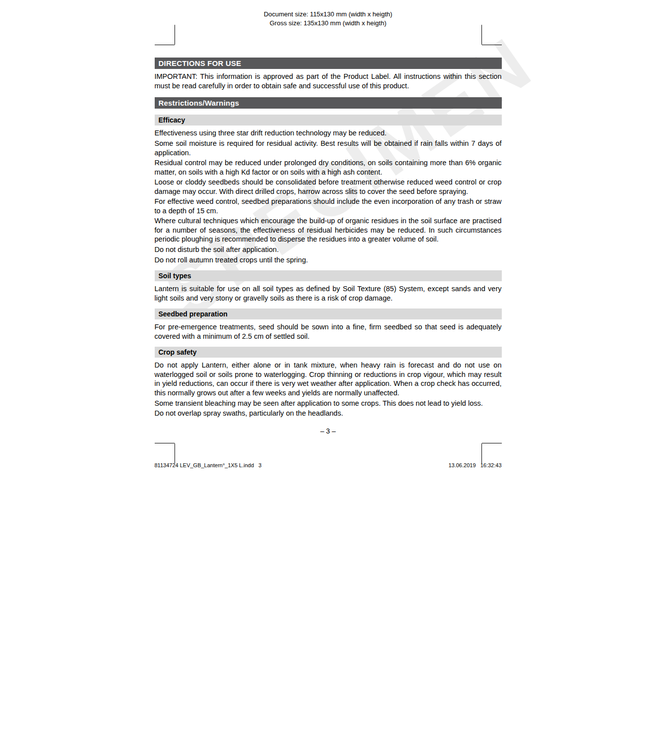Document size: 115x130 mm (width x heigth)
Gross size: 135x130 mm (width x heigth)
SPECIMEN
DIRECTIONS FOR USE
IMPORTANT: This information is approved as part of the Product Label. All instructions within this section must be read carefully in order to obtain safe and successful use of this product.
Restrictions/Warnings
Efficacy
Effectiveness using three star drift reduction technology may be reduced.
Some soil moisture is required for residual activity. Best results will be obtained if rain falls within 7 days of application.
Residual control may be reduced under prolonged dry conditions, on soils containing more than 6% organic matter, on soils with a high Kd factor or on soils with a high ash content.
Loose or cloddy seedbeds should be consolidated before treatment otherwise reduced weed control or crop damage may occur. With direct drilled crops, harrow across slits to cover the seed before spraying.
For effective weed control, seedbed preparations should include the even incorporation of any trash or straw to a depth of 15 cm.
Where cultural techniques which encourage the build-up of organic residues in the soil surface are practised for a number of seasons, the effectiveness of residual herbicides may be reduced. In such circumstances periodic ploughing is recommended to disperse the residues into a greater volume of soil.
Do not disturb the soil after application.
Do not roll autumn treated crops until the spring.
Soil types
Lantern is suitable for use on all soil types as defined by Soil Texture (85) System, except sands and very light soils and very stony or gravelly soils as there is a risk of crop damage.
Seedbed preparation
For pre-emergence treatments, seed should be sown into a fine, firm seedbed so that seed is adequately covered with a minimum of 2.5 cm of settled soil.
Crop safety
Do not apply Lantern, either alone or in tank mixture, when heavy rain is forecast and do not use on waterlogged soil or soils prone to waterlogging. Crop thinning or reductions in crop vigour, which may result in yield reductions, can occur if there is very wet weather after application. When a crop check has occurred, this normally grows out after a few weeks and yields are normally unaffected.
Some transient bleaching may be seen after application to some crops. This does not lead to yield loss.
Do not overlap spray swaths, particularly on the headlands.
– 3 –
81134724 LEV_GB_Lantern°_1X5 L.indd 3 13.06.2019 16:32:43